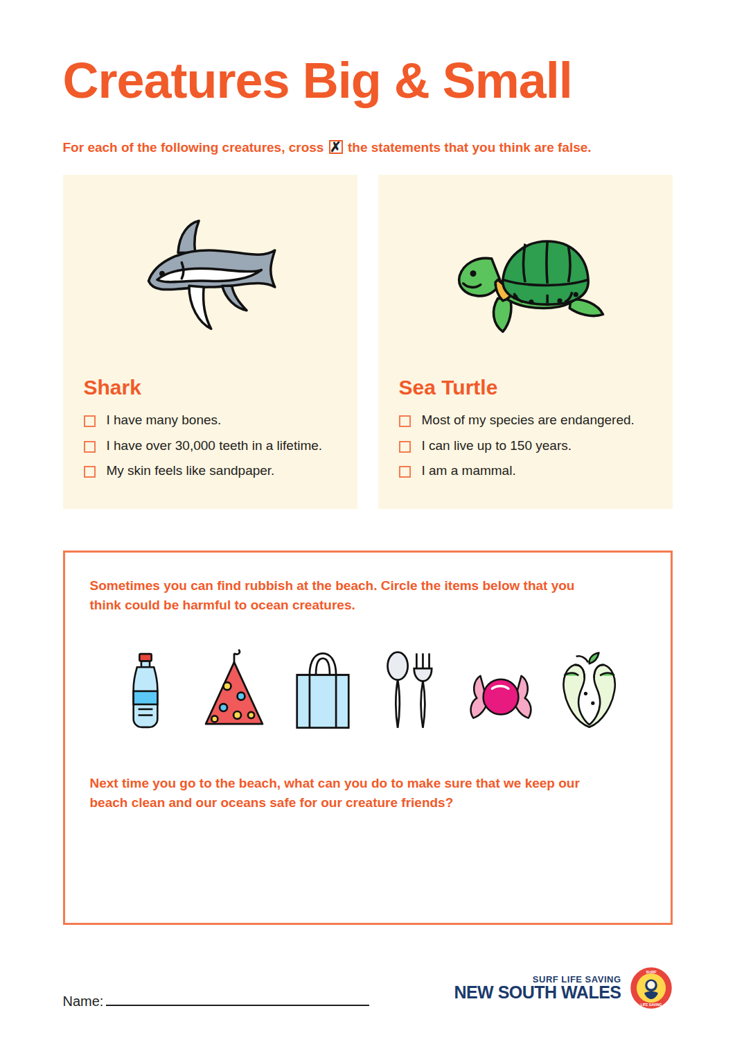Creatures Big & Small
For each of the following creatures, cross ✗ the statements that you think are false.
Shark
I have many bones.
I have over 30,000 teeth in a lifetime.
My skin feels like sandpaper.
Sea Turtle
Most of my species are endangered.
I can live up to 150 years.
I am a mammal.
Sometimes you can find rubbish at the beach. Circle the items below that you
think could be harmful to ocean creatures.
Next time you go to the beach, what can you do to make sure that we keep our
beach clean and our oceans safe for our creature friends?
Name:
SURF LIFE SAVING
NEW SOUTH WALES
SURF LIFE SAVING